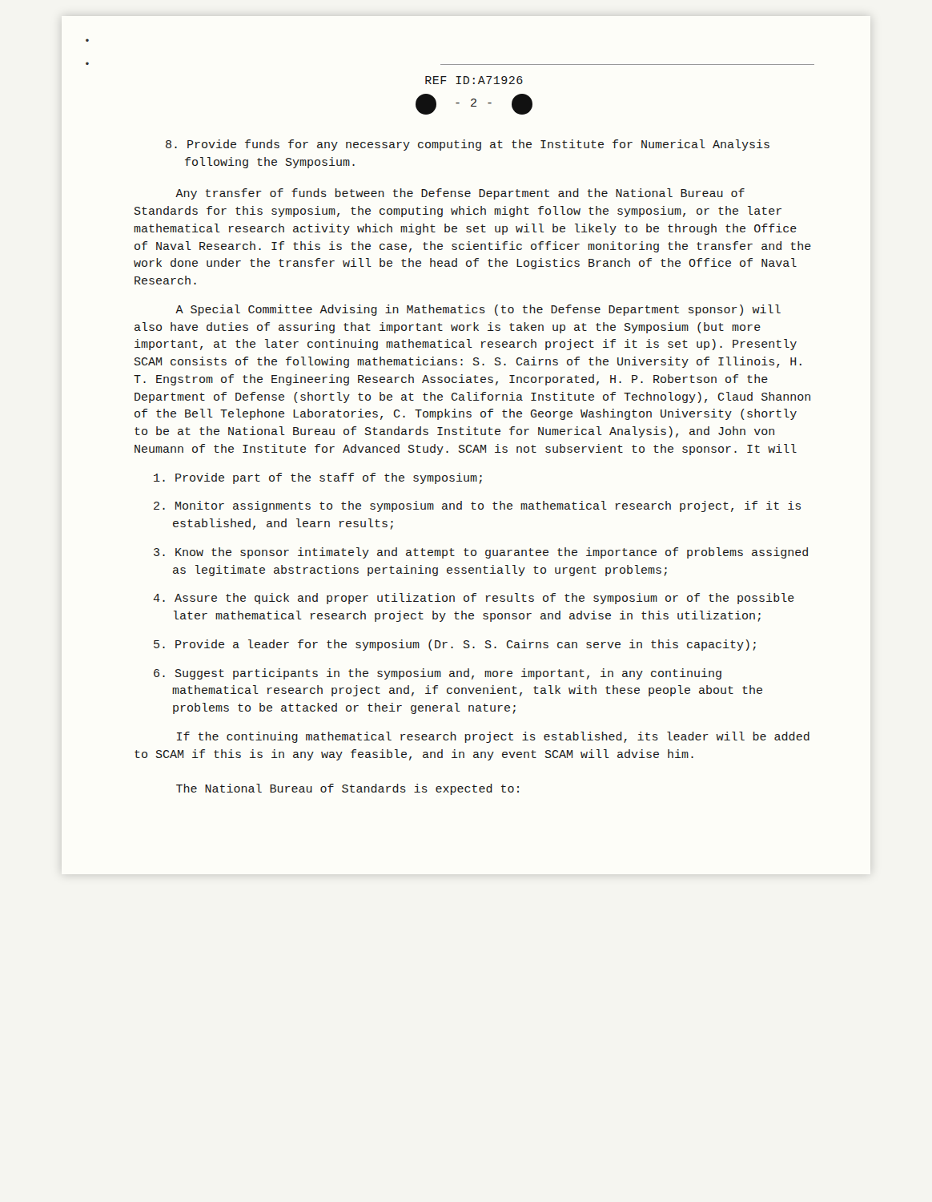•
•
REF ID:A71926
- 2 -
8. Provide funds for any necessary computing at the Institute for Numerical Analysis following the Symposium.
Any transfer of funds between the Defense Department and the National Bureau of Standards for this symposium, the computing which might follow the symposium, or the later mathematical research activity which might be set up will be likely to be through the Office of Naval Research. If this is the case, the scientific officer monitoring the transfer and the work done under the transfer will be the head of the Logistics Branch of the Office of Naval Research.
A Special Committee Advising in Mathematics (to the Defense Department sponsor) will also have duties of assuring that important work is taken up at the Symposium (but more important, at the later continuing mathematical research project if it is set up). Presently SCAM consists of the following mathematicians: S. S. Cairns of the University of Illinois, H. T. Engstrom of the Engineering Research Associates, Incorporated, H. P. Robertson of the Department of Defense (shortly to be at the California Institute of Technology), Claud Shannon of the Bell Telephone Laboratories, C. Tompkins of the George Washington University (shortly to be at the National Bureau of Standards Institute for Numerical Analysis), and John von Neumann of the Institute for Advanced Study. SCAM is not subservient to the sponsor. It will
1. Provide part of the staff of the symposium;
2. Monitor assignments to the symposium and to the mathematical research project, if it is established, and learn results;
3. Know the sponsor intimately and attempt to guarantee the importance of problems assigned as legitimate abstractions pertaining essentially to urgent problems;
4. Assure the quick and proper utilization of results of the symposium or of the possible later mathematical research project by the sponsor and advise in this utilization;
5. Provide a leader for the symposium (Dr. S. S. Cairns can serve in this capacity);
6. Suggest participants in the symposium and, more important, in any continuing mathematical research project and, if convenient, talk with these people about the problems to be attacked or their general nature;
If the continuing mathematical research project is established, its leader will be added to SCAM if this is in any way feasible, and in any event SCAM will advise him.
The National Bureau of Standards is expected to: